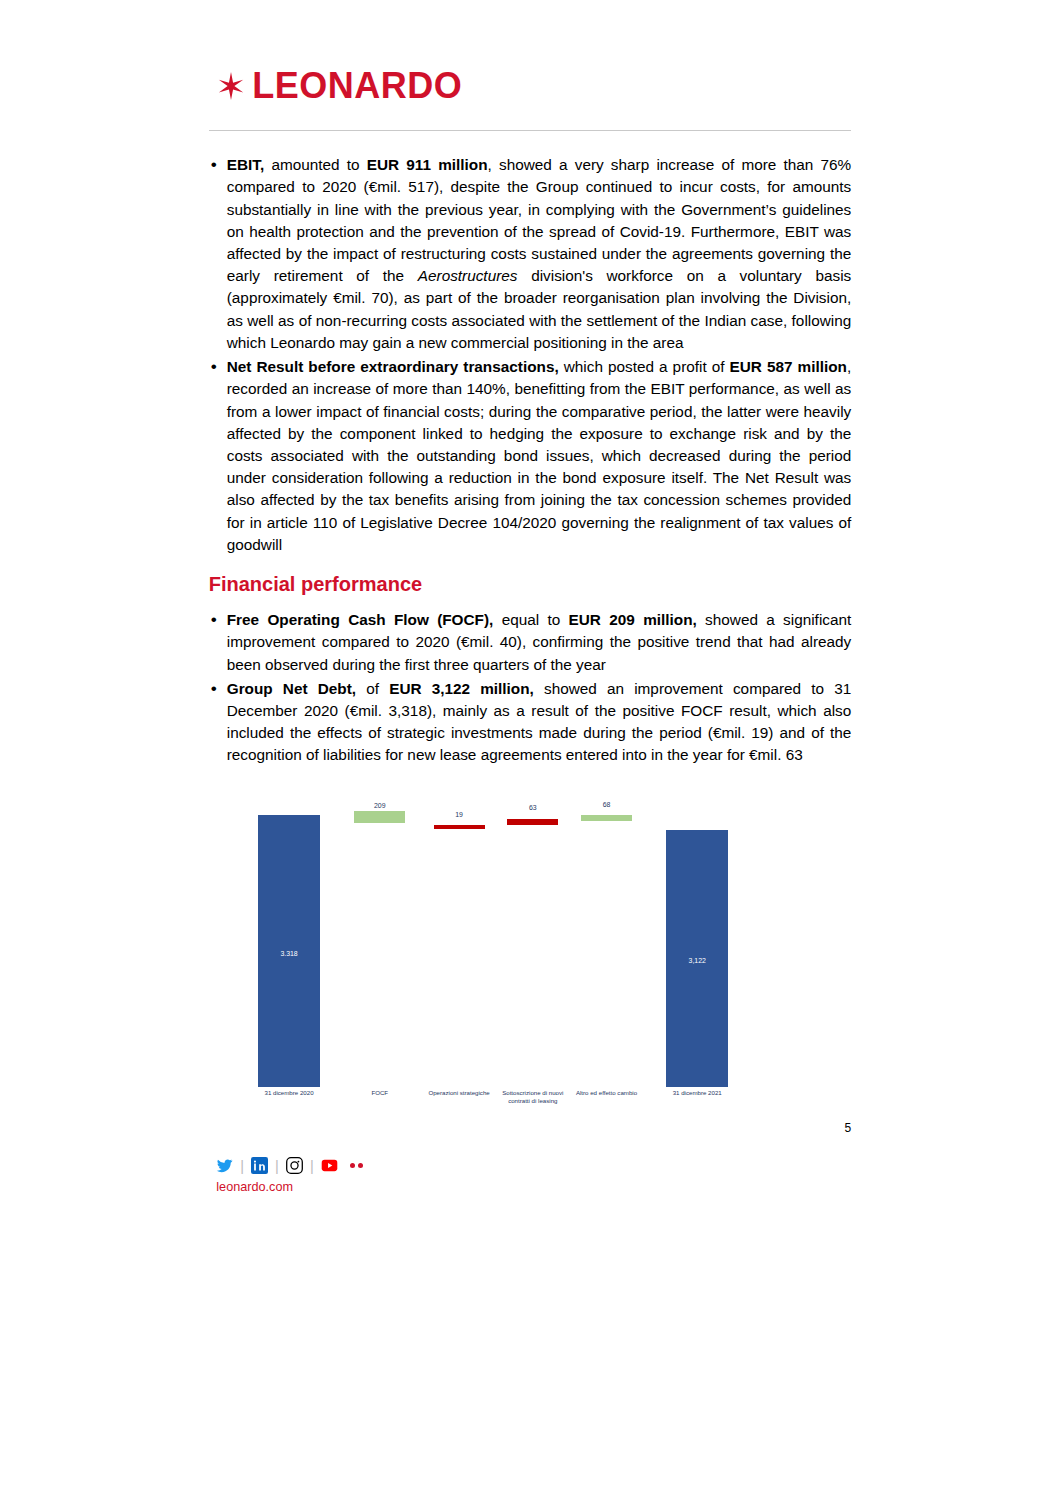LEONARDO
EBIT, amounted to EUR 911 million, showed a very sharp increase of more than 76% compared to 2020 (€mil. 517), despite the Group continued to incur costs, for amounts substantially in line with the previous year, in complying with the Government’s guidelines on health protection and the prevention of the spread of Covid-19. Furthermore, EBIT was affected by the impact of restructuring costs sustained under the agreements governing the early retirement of the Aerostructures division's workforce on a voluntary basis (approximately €mil. 70), as part of the broader reorganisation plan involving the Division, as well as of non-recurring costs associated with the settlement of the Indian case, following which Leonardo may gain a new commercial positioning in the area
Net Result before extraordinary transactions, which posted a profit of EUR 587 million, recorded an increase of more than 140%, benefitting from the EBIT performance, as well as from a lower impact of financial costs; during the comparative period, the latter were heavily affected by the component linked to hedging the exposure to exchange risk and by the costs associated with the outstanding bond issues, which decreased during the period under consideration following a reduction in the bond exposure itself. The Net Result was also affected by the tax benefits arising from joining the tax concession schemes provided for in article 110 of Legislative Decree 104/2020 governing the realignment of tax values of goodwill
Financial performance
Free Operating Cash Flow (FOCF), equal to EUR 209 million, showed a significant improvement compared to 2020 (€mil. 40), confirming the positive trend that had already been observed during the first three quarters of the year
Group Net Debt, of EUR 3,122 million, showed an improvement compared to 31 December 2020 (€mil. 3,318), mainly as a result of the positive FOCF result, which also included the effects of strategic investments made during the period (€mil. 19) and of the recognition of liabilities for new lease agreements entered into in the year for €mil. 63
3.318
209
19
63
68
3,122
31 dicembre 2020
FOCF
Operazioni strategiche
Sottoscrizione di nuovi contratti di leasing
Altro ed effetto cambio
31 dicembre 2021
5
| | |
leonardo.com